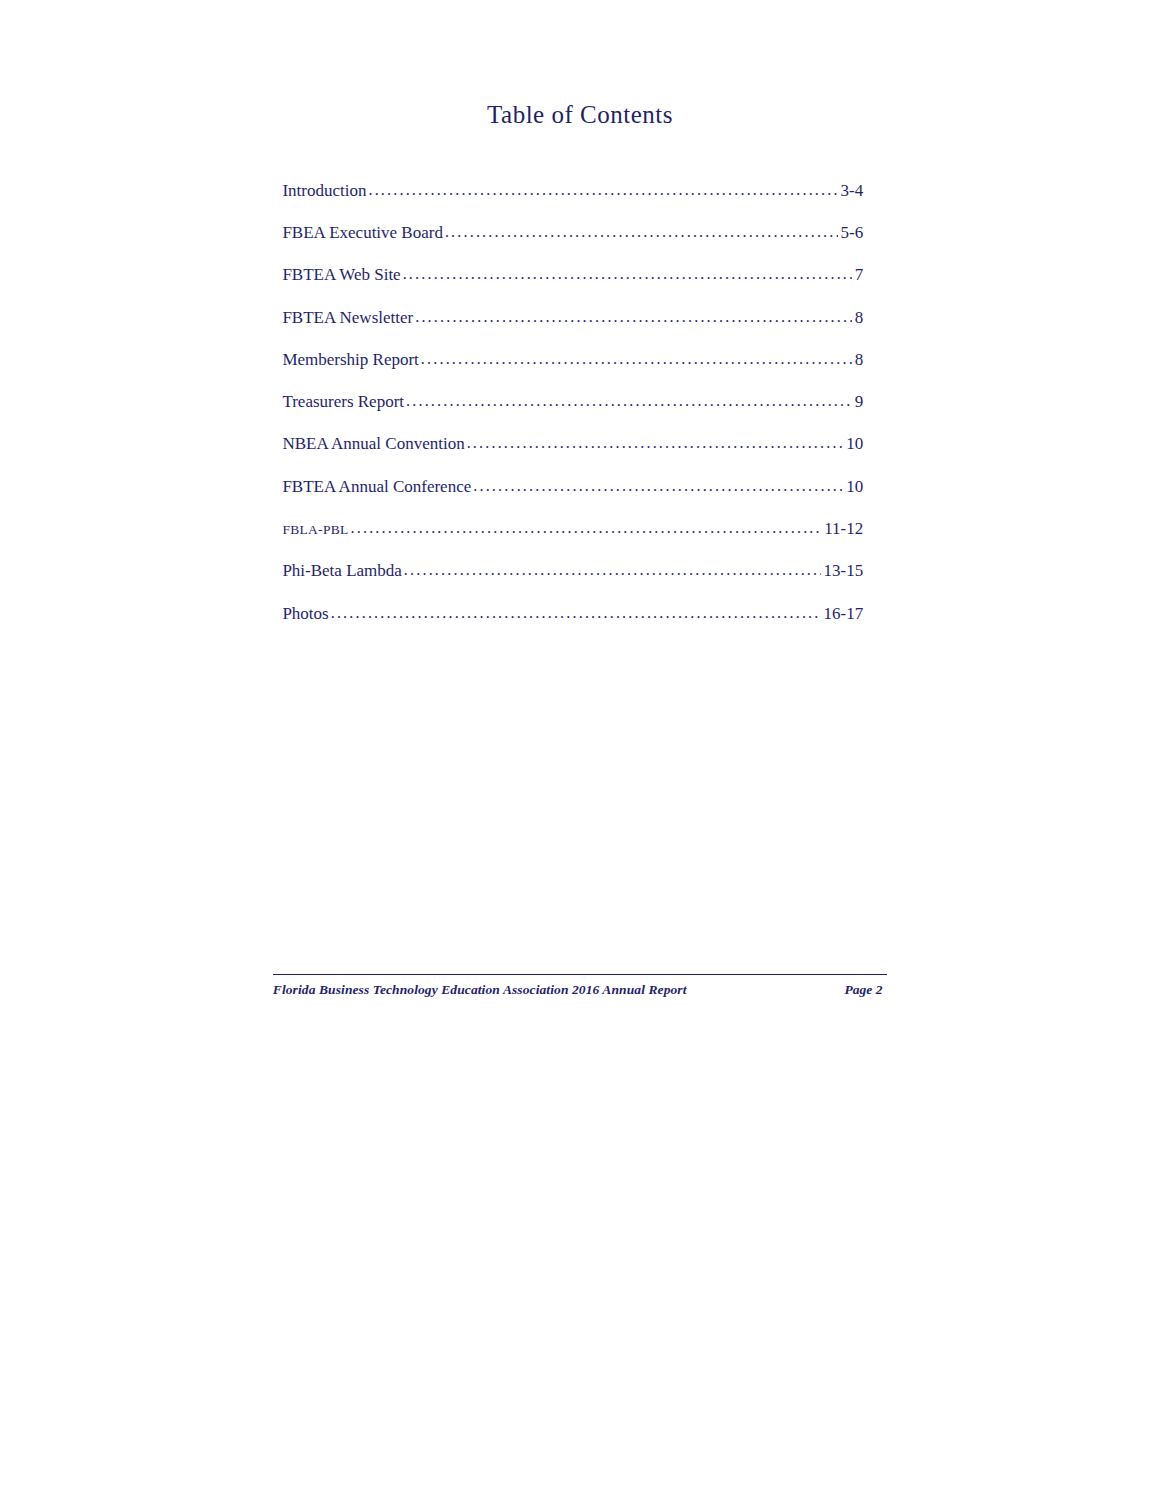Table of Contents
Introduction ......................................................................................... 3-4
FBEA Executive Board ....................................................................... 5-6
FBTEA Web Site .................................................................................... 7
FBTEA Newsletter ................................................................................. 8
Membership Report .............................................................................. 8
Treasurers Report ................................................................................ 9
NBEA Annual Convention ..................................................................... 10
FBTEA Annual Conference .................................................................... 10
FBLA-PBL ..................................................................................... 11-12
Phi-Beta Lambda .......................................................................... 13-15
Photos ......................................................................................... 16-17
Florida Business Technology Education Association 2016 Annual Report Page 2